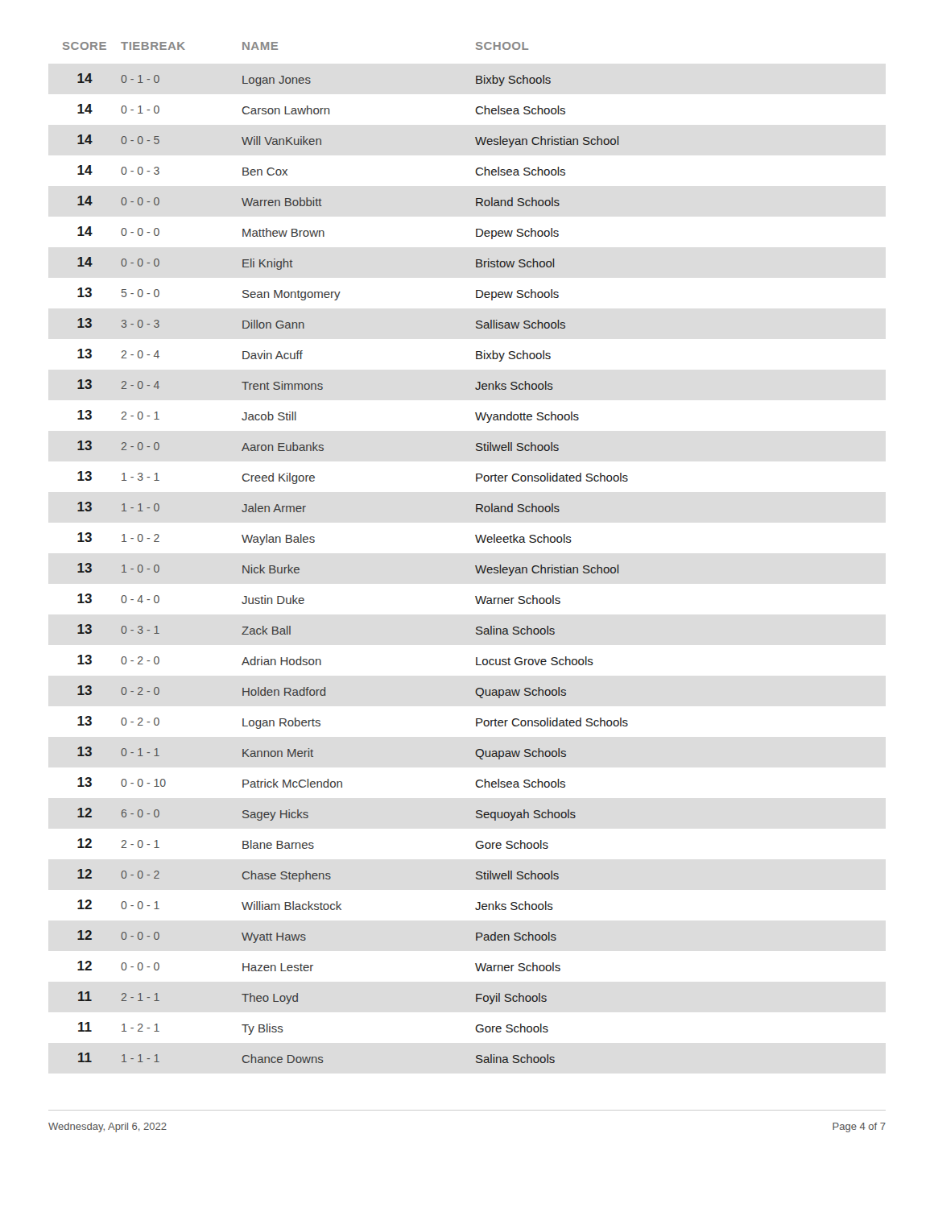| SCORE | TIEBREAK | NAME | SCHOOL |
| --- | --- | --- | --- |
| 14 | 0 - 1 - 0 | Logan Jones | Bixby Schools |
| 14 | 0 - 1 - 0 | Carson Lawhorn | Chelsea Schools |
| 14 | 0 - 0 - 5 | Will VanKuiken | Wesleyan Christian School |
| 14 | 0 - 0 - 3 | Ben Cox | Chelsea Schools |
| 14 | 0 - 0 - 0 | Warren Bobbitt | Roland Schools |
| 14 | 0 - 0 - 0 | Matthew Brown | Depew Schools |
| 14 | 0 - 0 - 0 | Eli Knight | Bristow School |
| 13 | 5 - 0 - 0 | Sean Montgomery | Depew Schools |
| 13 | 3 - 0 - 3 | Dillon Gann | Sallisaw Schools |
| 13 | 2 - 0 - 4 | Davin Acuff | Bixby Schools |
| 13 | 2 - 0 - 4 | Trent Simmons | Jenks Schools |
| 13 | 2 - 0 - 1 | Jacob Still | Wyandotte Schools |
| 13 | 2 - 0 - 0 | Aaron Eubanks | Stilwell Schools |
| 13 | 1 - 3 - 1 | Creed Kilgore | Porter Consolidated Schools |
| 13 | 1 - 1 - 0 | Jalen Armer | Roland Schools |
| 13 | 1 - 0 - 2 | Waylan Bales | Weleetka Schools |
| 13 | 1 - 0 - 0 | Nick Burke | Wesleyan Christian School |
| 13 | 0 - 4 - 0 | Justin Duke | Warner Schools |
| 13 | 0 - 3 - 1 | Zack Ball | Salina Schools |
| 13 | 0 - 2 - 0 | Adrian Hodson | Locust Grove Schools |
| 13 | 0 - 2 - 0 | Holden Radford | Quapaw Schools |
| 13 | 0 - 2 - 0 | Logan Roberts | Porter Consolidated Schools |
| 13 | 0 - 1 - 1 | Kannon Merit | Quapaw Schools |
| 13 | 0 - 0 - 10 | Patrick McClendon | Chelsea Schools |
| 12 | 6 - 0 - 0 | Sagey Hicks | Sequoyah Schools |
| 12 | 2 - 0 - 1 | Blane Barnes | Gore Schools |
| 12 | 0 - 0 - 2 | Chase Stephens | Stilwell Schools |
| 12 | 0 - 0 - 1 | William Blackstock | Jenks Schools |
| 12 | 0 - 0 - 0 | Wyatt Haws | Paden Schools |
| 12 | 0 - 0 - 0 | Hazen Lester | Warner Schools |
| 11 | 2 - 1 - 1 | Theo Loyd | Foyil Schools |
| 11 | 1 - 2 - 1 | Ty Bliss | Gore Schools |
| 11 | 1 - 1 - 1 | Chance Downs | Salina Schools |
Wednesday, April 6, 2022 Page 4 of 7